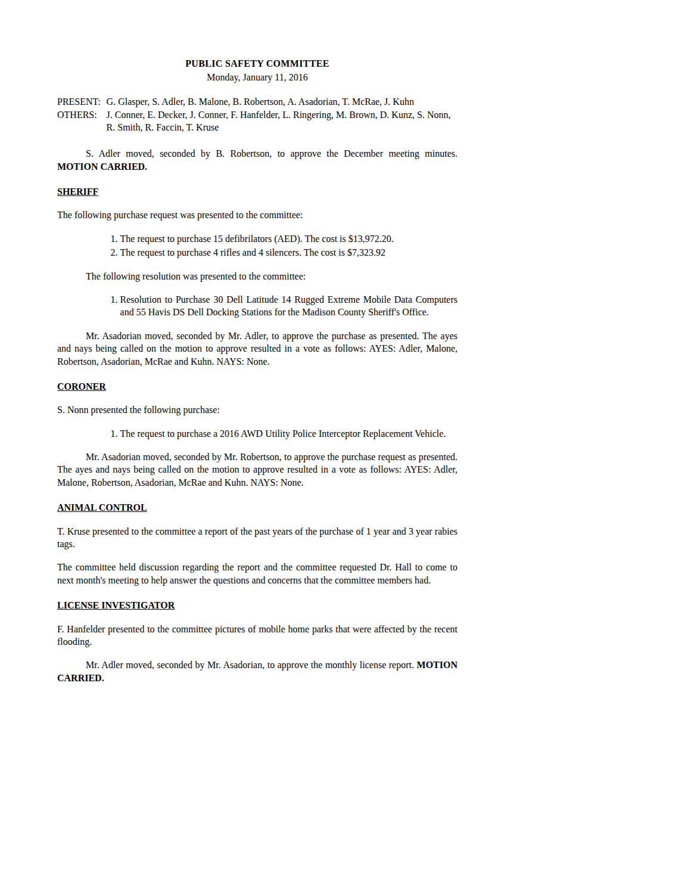PUBLIC SAFETY COMMITTEE
Monday, January 11, 2016
| PRESENT: | G. Glasper, S. Adler, B. Malone, B. Robertson, A. Asadorian, T. McRae, J. Kuhn |
| OTHERS: | J. Conner, E. Decker, J. Conner, F. Hanfelder, L. Ringering, M. Brown, D. Kunz, S. Nonn, R. Smith, R. Faccin, T. Kruse |
S. Adler moved, seconded by B. Robertson, to approve the December meeting minutes. MOTION CARRIED.
SHERIFF
The following purchase request was presented to the committee:
The request to purchase 15 defibrilators (AED). The cost is $13,972.20.
The request to purchase 4 rifles and 4 silencers. The cost is $7,323.92
The following resolution was presented to the committee:
Resolution to Purchase 30 Dell Latitude 14 Rugged Extreme Mobile Data Computers and 55 Havis DS Dell Docking Stations for the Madison County Sheriff's Office.
Mr. Asadorian moved, seconded by Mr. Adler, to approve the purchase as presented. The ayes and nays being called on the motion to approve resulted in a vote as follows: AYES: Adler, Malone, Robertson, Asadorian, McRae and Kuhn. NAYS: None.
CORONER
S. Nonn presented the following purchase:
The request to purchase a 2016 AWD Utility Police Interceptor Replacement Vehicle.
Mr. Asadorian moved, seconded by Mr. Robertson, to approve the purchase request as presented. The ayes and nays being called on the motion to approve resulted in a vote as follows: AYES: Adler, Malone, Robertson, Asadorian, McRae and Kuhn. NAYS: None.
ANIMAL CONTROL
T. Kruse presented to the committee a report of the past years of the purchase of 1 year and 3 year rabies tags.
The committee held discussion regarding the report and the committee requested Dr. Hall to come to next month's meeting to help answer the questions and concerns that the committee members had.
LICENSE INVESTIGATOR
F. Hanfelder presented to the committee pictures of mobile home parks that were affected by the recent flooding.
Mr. Adler moved, seconded by Mr. Asadorian, to approve the monthly license report. MOTION CARRIED.